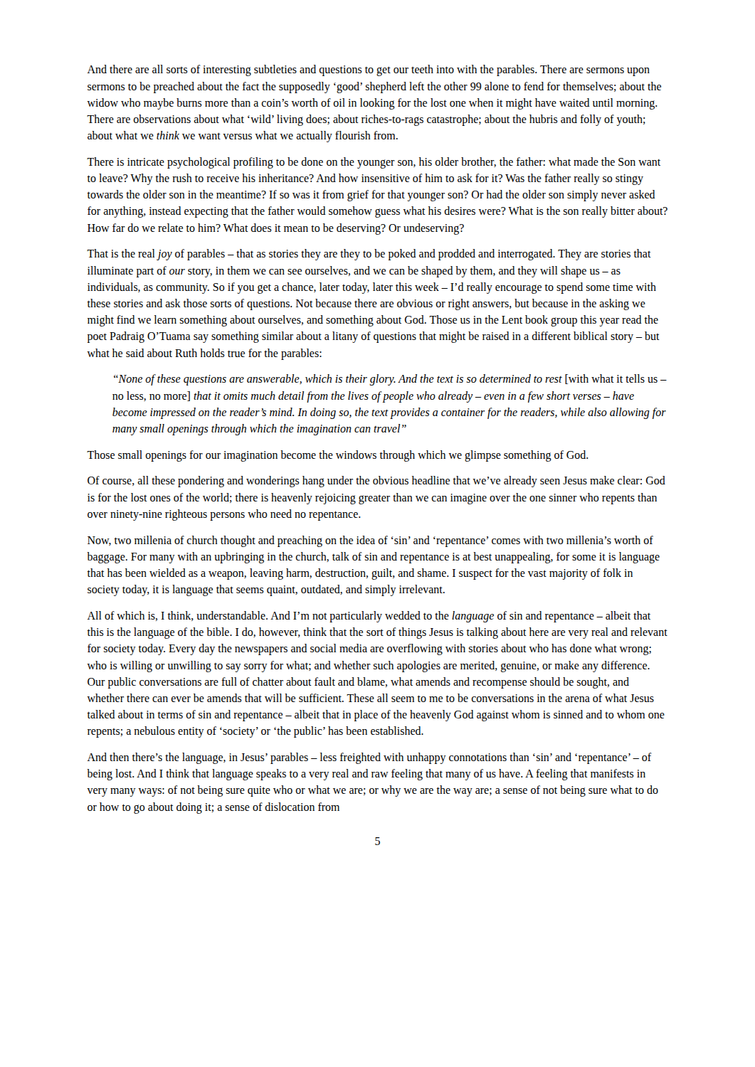And there are all sorts of interesting subtleties and questions to get our teeth into with the parables. There are sermons upon sermons to be preached about the fact the supposedly ‘good’ shepherd left the other 99 alone to fend for themselves; about the widow who maybe burns more than a coin’s worth of oil in looking for the lost one when it might have waited until morning. There are observations about what ‘wild’ living does; about riches-to-rags catastrophe; about the hubris and folly of youth; about what we think we want versus what we actually flourish from.
There is intricate psychological profiling to be done on the younger son, his older brother, the father: what made the Son want to leave? Why the rush to receive his inheritance? And how insensitive of him to ask for it? Was the father really so stingy towards the older son in the meantime? If so was it from grief for that younger son? Or had the older son simply never asked for anything, instead expecting that the father would somehow guess what his desires were? What is the son really bitter about? How far do we relate to him? What does it mean to be deserving? Or undeserving?
That is the real joy of parables – that as stories they are they to be poked and prodded and interrogated. They are stories that illuminate part of our story, in them we can see ourselves, and we can be shaped by them, and they will shape us – as individuals, as community. So if you get a chance, later today, later this week – I’d really encourage to spend some time with these stories and ask those sorts of questions. Not because there are obvious or right answers, but because in the asking we might find we learn something about ourselves, and something about God. Those us in the Lent book group this year read the poet Padraig O’Tuama say something similar about a litany of questions that might be raised in a different biblical story – but what he said about Ruth holds true for the parables:
“None of these questions are answerable, which is their glory. And the text is so determined to rest [with what it tells us – no less, no more] that it omits much detail from the lives of people who already – even in a few short verses – have become impressed on the reader’s mind. In doing so, the text provides a container for the readers, while also allowing for many small openings through which the imagination can travel”
Those small openings for our imagination become the windows through which we glimpse something of God.
Of course, all these pondering and wonderings hang under the obvious headline that we’ve already seen Jesus make clear: God is for the lost ones of the world; there is heavenly rejoicing greater than we can imagine over the one sinner who repents than over ninety-nine righteous persons who need no repentance.
Now, two millenia of church thought and preaching on the idea of ‘sin’ and ‘repentance’ comes with two millenia’s worth of baggage. For many with an upbringing in the church, talk of sin and repentance is at best unappealing, for some it is language that has been wielded as a weapon, leaving harm, destruction, guilt, and shame. I suspect for the vast majority of folk in society today, it is language that seems quaint, outdated, and simply irrelevant.
All of which is, I think, understandable. And I’m not particularly wedded to the language of sin and repentance – albeit that this is the language of the bible. I do, however, think that the sort of things Jesus is talking about here are very real and relevant for society today. Every day the newspapers and social media are overflowing with stories about who has done what wrong; who is willing or unwilling to say sorry for what; and whether such apologies are merited, genuine, or make any difference. Our public conversations are full of chatter about fault and blame, what amends and recompense should be sought, and whether there can ever be amends that will be sufficient. These all seem to me to be conversations in the arena of what Jesus talked about in terms of sin and repentance – albeit that in place of the heavenly God against whom is sinned and to whom one repents; a nebulous entity of ‘society’ or ‘the public’ has been established.
And then there’s the language, in Jesus’ parables – less freighted with unhappy connotations than ‘sin’ and ‘repentance’ – of being lost. And I think that language speaks to a very real and raw feeling that many of us have. A feeling that manifests in very many ways: of not being sure quite who or what we are; or why we are the way are; a sense of not being sure what to do or how to go about doing it; a sense of dislocation from
5